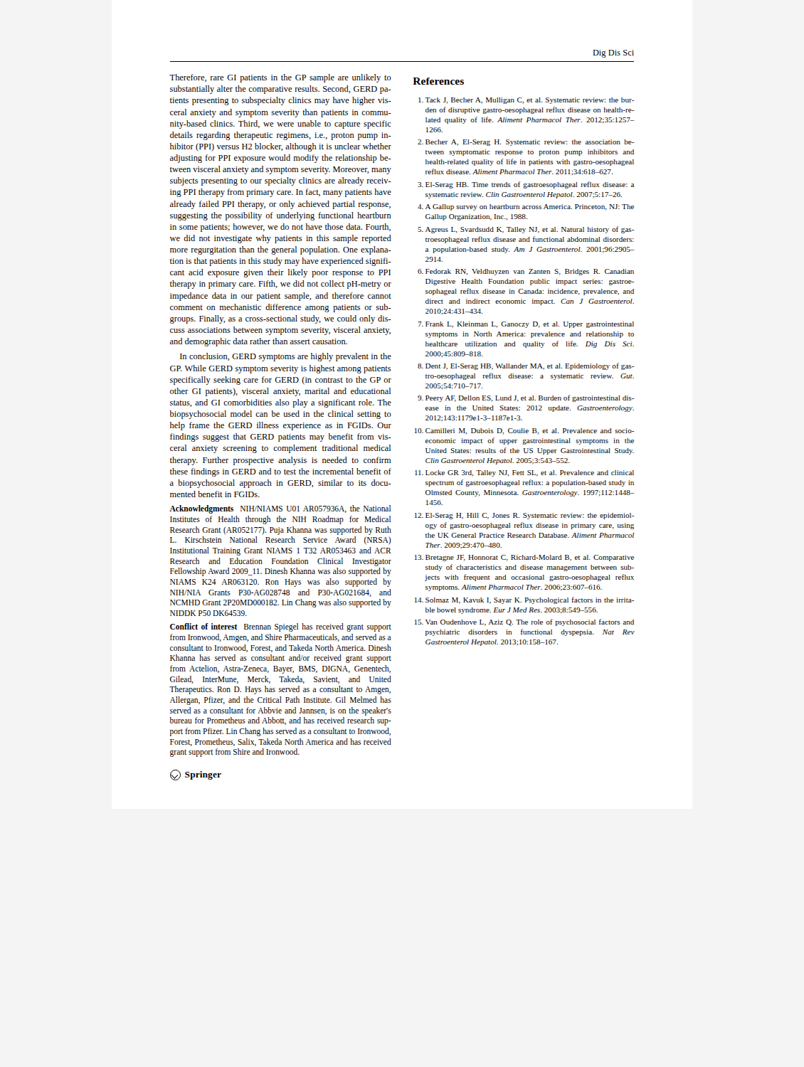Dig Dis Sci
Therefore, rare GI patients in the GP sample are unlikely to substantially alter the comparative results. Second, GERD patients presenting to subspecialty clinics may have higher visceral anxiety and symptom severity than patients in community-based clinics. Third, we were unable to capture specific details regarding therapeutic regimens, i.e., proton pump inhibitor (PPI) versus H2 blocker, although it is unclear whether adjusting for PPI exposure would modify the relationship between visceral anxiety and symptom severity. Moreover, many subjects presenting to our specialty clinics are already receiving PPI therapy from primary care. In fact, many patients have already failed PPI therapy, or only achieved partial response, suggesting the possibility of underlying functional heartburn in some patients; however, we do not have those data. Fourth, we did not investigate why patients in this sample reported more regurgitation than the general population. One explanation is that patients in this study may have experienced significant acid exposure given their likely poor response to PPI therapy in primary care. Fifth, we did not collect pH-metry or impedance data in our patient sample, and therefore cannot comment on mechanistic difference among patients or subgroups. Finally, as a cross-sectional study, we could only discuss associations between symptom severity, visceral anxiety, and demographic data rather than assert causation.
In conclusion, GERD symptoms are highly prevalent in the GP. While GERD symptom severity is highest among patients specifically seeking care for GERD (in contrast to the GP or other GI patients), visceral anxiety, marital and educational status, and GI comorbidities also play a significant role. The biopsychosocial model can be used in the clinical setting to help frame the GERD illness experience as in FGIDs. Our findings suggest that GERD patients may benefit from visceral anxiety screening to complement traditional medical therapy. Further prospective analysis is needed to confirm these findings in GERD and to test the incremental benefit of a biopsychosocial approach in GERD, similar to its documented benefit in FGIDs.
Acknowledgments NIH/NIAMS U01 AR057936A, the National Institutes of Health through the NIH Roadmap for Medical Research Grant (AR052177). Puja Khanna was supported by Ruth L. Kirschstein National Research Service Award (NRSA) Institutional Training Grant NIAMS 1 T32 AR053463 and ACR Research and Education Foundation Clinical Investigator Fellowship Award 2009_11. Dinesh Khanna was also supported by NIAMS K24 AR063120. Ron Hays was also supported by NIH/NIA Grants P30-AG028748 and P30-AG021684, and NCMHD Grant 2P20MD000182. Lin Chang was also supported by NIDDK P50 DK64539.
Conflict of interest Brennan Spiegel has received grant support from Ironwood, Amgen, and Shire Pharmaceuticals, and served as a consultant to Ironwood, Forest, and Takeda North America. Dinesh Khanna has served as consultant and/or received grant support from Actelion, Astra-Zeneca, Bayer, BMS, DIGNA, Genentech, Gilead, InterMune, Merck, Takeda, Savient, and United Therapeutics. Ron D. Hays has served as a consultant to Amgen, Allergan, Pfizer, and the Critical Path Institute. Gil Melmed has served as a consultant for Abbvie and Jannsen, is on the speaker's bureau for Prometheus and Abbott, and has received research support from Pfizer. Lin Chang has served as a consultant to Ironwood, Forest, Prometheus, Salix, Takeda North America and has received grant support from Shire and Ironwood.
References
Tack J, Becher A, Mulligan C, et al. Systematic review: the burden of disruptive gastro-oesophageal reflux disease on health-related quality of life. Aliment Pharmacol Ther. 2012;35:1257–1266.
Becher A, El-Serag H. Systematic review: the association between symptomatic response to proton pump inhibitors and health-related quality of life in patients with gastro-oesophageal reflux disease. Aliment Pharmacol Ther. 2011;34:618–627.
El-Serag HB. Time trends of gastroesophageal reflux disease: a systematic review. Clin Gastroenterol Hepatol. 2007;5:17–26.
A Gallup survey on heartburn across America. Princeton, NJ: The Gallup Organization, Inc., 1988.
Agreus L, Svardsudd K, Talley NJ, et al. Natural history of gastroesophageal reflux disease and functional abdominal disorders: a population-based study. Am J Gastroenterol. 2001;96:2905–2914.
Fedorak RN, Veldhuyzen van Zanten S, Bridges R. Canadian Digestive Health Foundation public impact series: gastroesophageal reflux disease in Canada: incidence, prevalence, and direct and indirect economic impact. Can J Gastroenterol. 2010;24:431–434.
Frank L, Kleinman L, Ganoczy D, et al. Upper gastrointestinal symptoms in North America: prevalence and relationship to healthcare utilization and quality of life. Dig Dis Sci. 2000;45:809–818.
Dent J, El-Serag HB, Wallander MA, et al. Epidemiology of gastro-oesophageal reflux disease: a systematic review. Gut. 2005;54:710–717.
Peery AF, Dellon ES, Lund J, et al. Burden of gastrointestinal disease in the United States: 2012 update. Gastroenterology. 2012;143:1179e1-3–1187e1-3.
Camilleri M, Dubois D, Coulie B, et al. Prevalence and socio-economic impact of upper gastrointestinal symptoms in the United States: results of the US Upper Gastrointestinal Study. Clin Gastroenterol Hepatol. 2005;3:543–552.
Locke GR 3rd, Talley NJ, Fett SL, et al. Prevalence and clinical spectrum of gastroesophageal reflux: a population-based study in Olmsted County, Minnesota. Gastroenterology. 1997;112:1448–1456.
El-Serag H, Hill C, Jones R. Systematic review: the epidemiology of gastro-oesophageal reflux disease in primary care, using the UK General Practice Research Database. Aliment Pharmacol Ther. 2009;29:470–480.
Bretagne JF, Honnorat C, Richard-Molard B, et al. Comparative study of characteristics and disease management between subjects with frequent and occasional gastro-oesophageal reflux symptoms. Aliment Pharmacol Ther. 2006;23:607–616.
Solmaz M, Kavuk I, Sayar K. Psychological factors in the irritable bowel syndrome. Eur J Med Res. 2003;8:549–556.
Van Oudenhove L, Aziz Q. The role of psychosocial factors and psychiatric disorders in functional dyspepsia. Nat Rev Gastroenterol Hepatol. 2013;10:158–167.
Springer